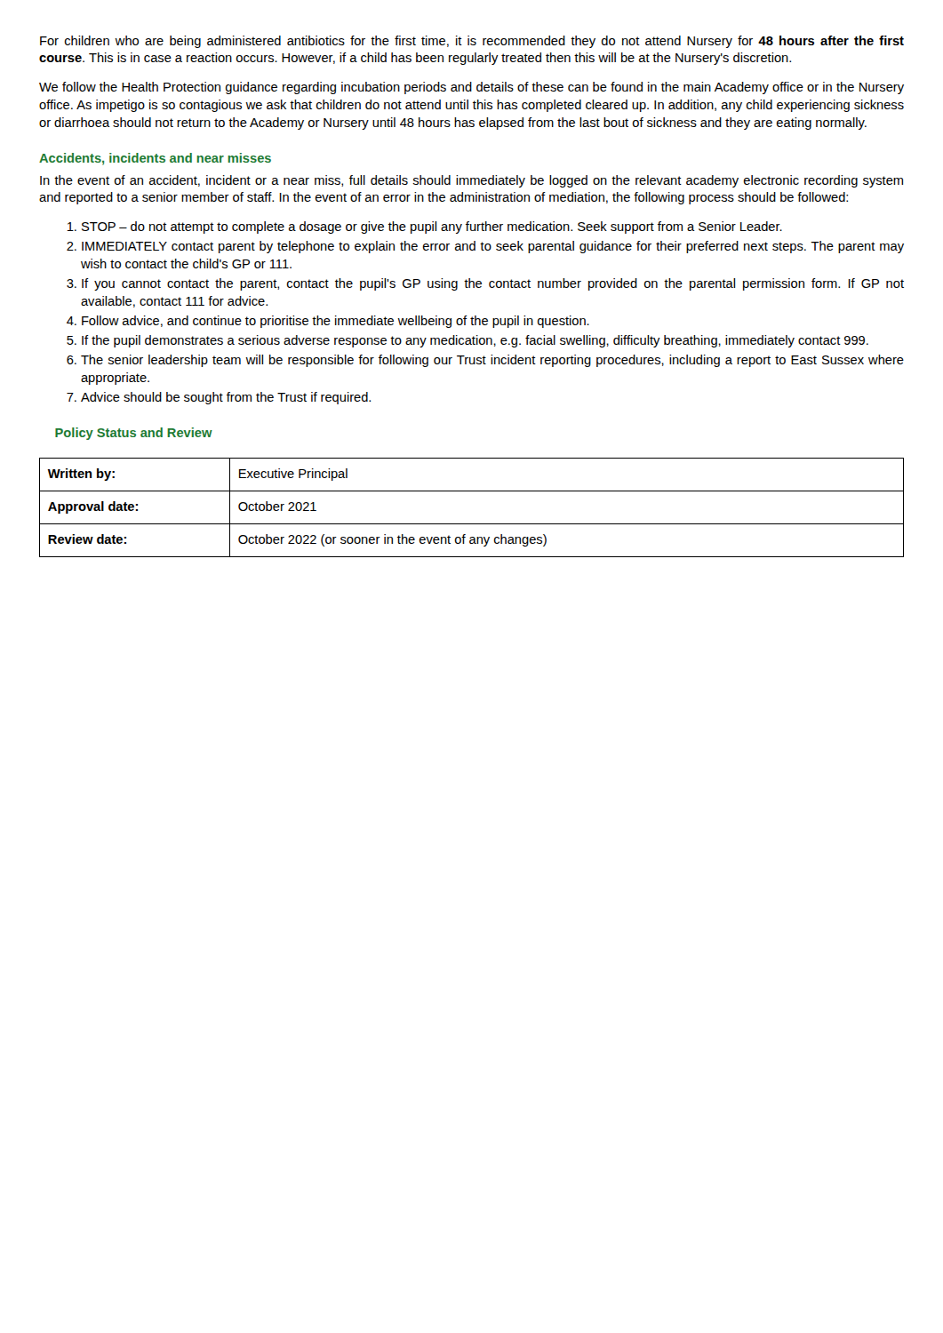For children who are being administered antibiotics for the first time, it is recommended they do not attend Nursery for 48 hours after the first course. This is in case a reaction occurs. However, if a child has been regularly treated then this will be at the Nursery's discretion.
We follow the Health Protection guidance regarding incubation periods and details of these can be found in the main Academy office or in the Nursery office. As impetigo is so contagious we ask that children do not attend until this has completed cleared up. In addition, any child experiencing sickness or diarrhoea should not return to the Academy or Nursery until 48 hours has elapsed from the last bout of sickness and they are eating normally.
Accidents, incidents and near misses
In the event of an accident, incident or a near miss, full details should immediately be logged on the relevant academy electronic recording system and reported to a senior member of staff. In the event of an error in the administration of mediation, the following process should be followed:
STOP – do not attempt to complete a dosage or give the pupil any further medication. Seek support from a Senior Leader.
IMMEDIATELY contact parent by telephone to explain the error and to seek parental guidance for their preferred next steps. The parent may wish to contact the child's GP or 111.
If you cannot contact the parent, contact the pupil's GP using the contact number provided on the parental permission form. If GP not available, contact 111 for advice.
Follow advice, and continue to prioritise the immediate wellbeing of the pupil in question.
If the pupil demonstrates a serious adverse response to any medication, e.g. facial swelling, difficulty breathing, immediately contact 999.
The senior leadership team will be responsible for following our Trust incident reporting procedures, including a report to East Sussex where appropriate.
Advice should be sought from the Trust if required.
Policy Status and Review
| Written by: | Executive Principal |
| Approval date: | October 2021 |
| Review date: | October 2022 (or sooner in the event of any changes) |